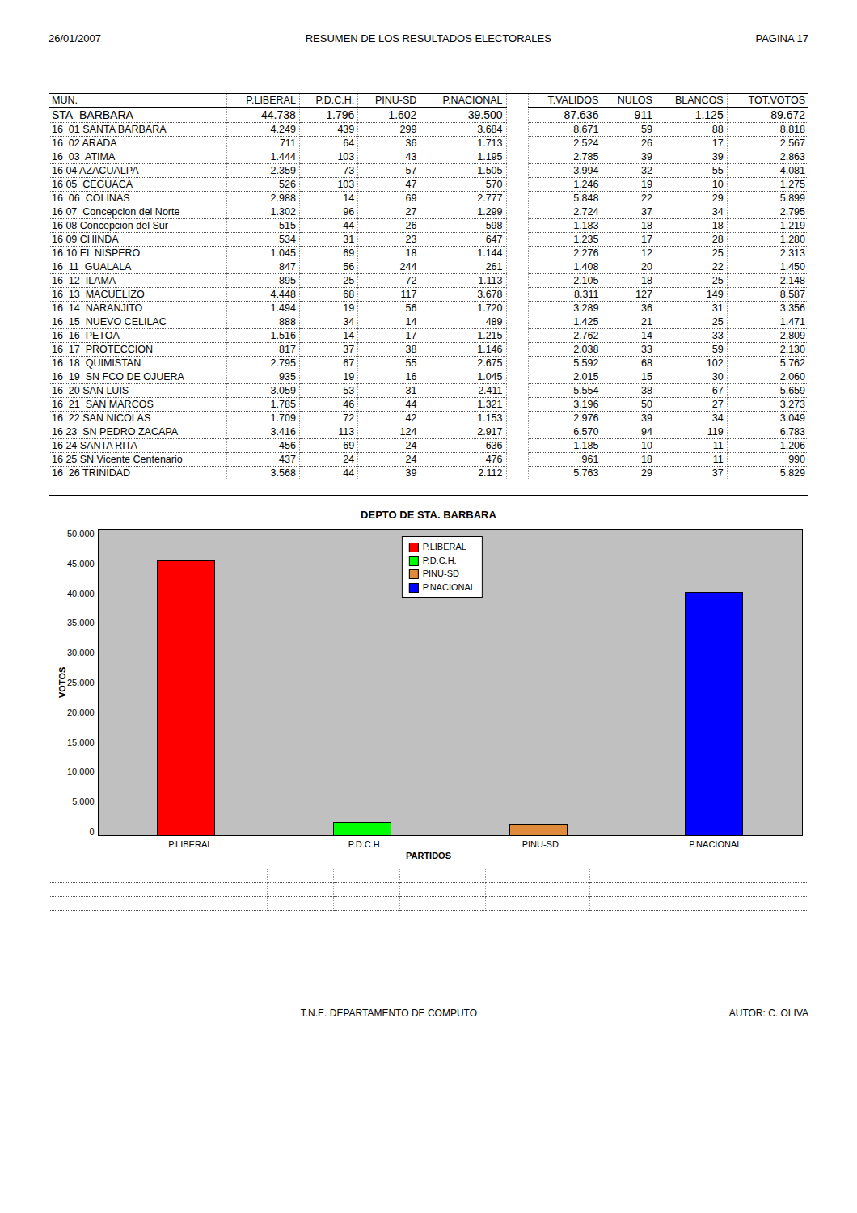26/01/2007
RESUMEN DE LOS RESULTADOS ELECTORALES
PAGINA 17
| MUN. | P.LIBERAL | P.D.C.H. | PINU-SD | P.NACIONAL | | T.VALIDOS | NULOS | BLANCOS | TOT.VOTOS |
| --- | --- | --- | --- | --- | --- | --- | --- | --- | --- |
| STA BARBARA | 44.738 | 1.796 | 1.602 | 39.500 | | 87.636 | 911 | 1.125 | 89.672 |
| 16 01 SANTA BARBARA | 4.249 | 439 | 299 | 3.684 | | 8.671 | 59 | 88 | 8.818 |
| 16 02 ARADA | 711 | 64 | 36 | 1.713 | | 2.524 | 26 | 17 | 2.567 |
| 16 03 ATIMA | 1.444 | 103 | 43 | 1.195 | | 2.785 | 39 | 39 | 2.863 |
| 16 04 AZACUALPA | 2.359 | 73 | 57 | 1.505 | | 3.994 | 32 | 55 | 4.081 |
| 16 05 CEGUACA | 526 | 103 | 47 | 570 | | 1.246 | 19 | 10 | 1.275 |
| 16 06 COLINAS | 2.988 | 14 | 69 | 2.777 | | 5.848 | 22 | 29 | 5.899 |
| 16 07 Concepcion del Norte | 1.302 | 96 | 27 | 1.299 | | 2.724 | 37 | 34 | 2.795 |
| 16 08 Concepcion del Sur | 515 | 44 | 26 | 598 | | 1.183 | 18 | 18 | 1.219 |
| 16 09 CHINDA | 534 | 31 | 23 | 647 | | 1.235 | 17 | 28 | 1.280 |
| 16 10 EL NISPERO | 1.045 | 69 | 18 | 1.144 | | 2.276 | 12 | 25 | 2.313 |
| 16 11 GUALALA | 847 | 56 | 244 | 261 | | 1.408 | 20 | 22 | 1.450 |
| 16 12 ILAMA | 895 | 25 | 72 | 1.113 | | 2.105 | 18 | 25 | 2.148 |
| 16 13 MACUELIZO | 4.448 | 68 | 117 | 3.678 | | 8.311 | 127 | 149 | 8.587 |
| 16 14 NARANJITO | 1.494 | 19 | 56 | 1.720 | | 3.289 | 36 | 31 | 3.356 |
| 16 15 NUEVO CELILAC | 888 | 34 | 14 | 489 | | 1.425 | 21 | 25 | 1.471 |
| 16 16 PETOA | 1.516 | 14 | 17 | 1.215 | | 2.762 | 14 | 33 | 2.809 |
| 16 17 PROTECCION | 817 | 37 | 38 | 1.146 | | 2.038 | 33 | 59 | 2.130 |
| 16 18 QUIMISTAN | 2.795 | 67 | 55 | 2.675 | | 5.592 | 68 | 102 | 5.762 |
| 16 19 SN FCO DE OJUERA | 935 | 19 | 16 | 1.045 | | 2.015 | 15 | 30 | 2.060 |
| 16 20 SAN LUIS | 3.059 | 53 | 31 | 2.411 | | 5.554 | 38 | 67 | 5.659 |
| 16 21 SAN MARCOS | 1.785 | 46 | 44 | 1.321 | | 3.196 | 50 | 27 | 3.273 |
| 16 22 SAN NICOLAS | 1.709 | 72 | 42 | 1.153 | | 2.976 | 39 | 34 | 3.049 |
| 16 23 SN PEDRO ZACAPA | 3.416 | 113 | 124 | 2.917 | | 6.570 | 94 | 119 | 6.783 |
| 16 24 SANTA RITA | 456 | 69 | 24 | 636 | | 1.185 | 10 | 11 | 1.206 |
| 16 25 SN Vicente Centenario | 437 | 24 | 24 | 476 | | 961 | 18 | 11 | 990 |
| 16 26 TRINIDAD | 3.568 | 44 | 39 | 2.112 | | 5.763 | 29 | 37 | 5.829 |
DEPTO DE STA. BARBARA
VOTOS
50.000
45.000
40.000
35.000
30.000
25.000
20.000
15.000
10.000
5.000
0
P.LIBERAL
P.D.C.H.
PINU-SD
P.NACIONAL
P.LIBERAL P.D.C.H. PINU-SD P.NACIONAL
PARTIDOS
T.N.E. DEPARTAMENTO DE COMPUTO
AUTOR: C. OLIVA